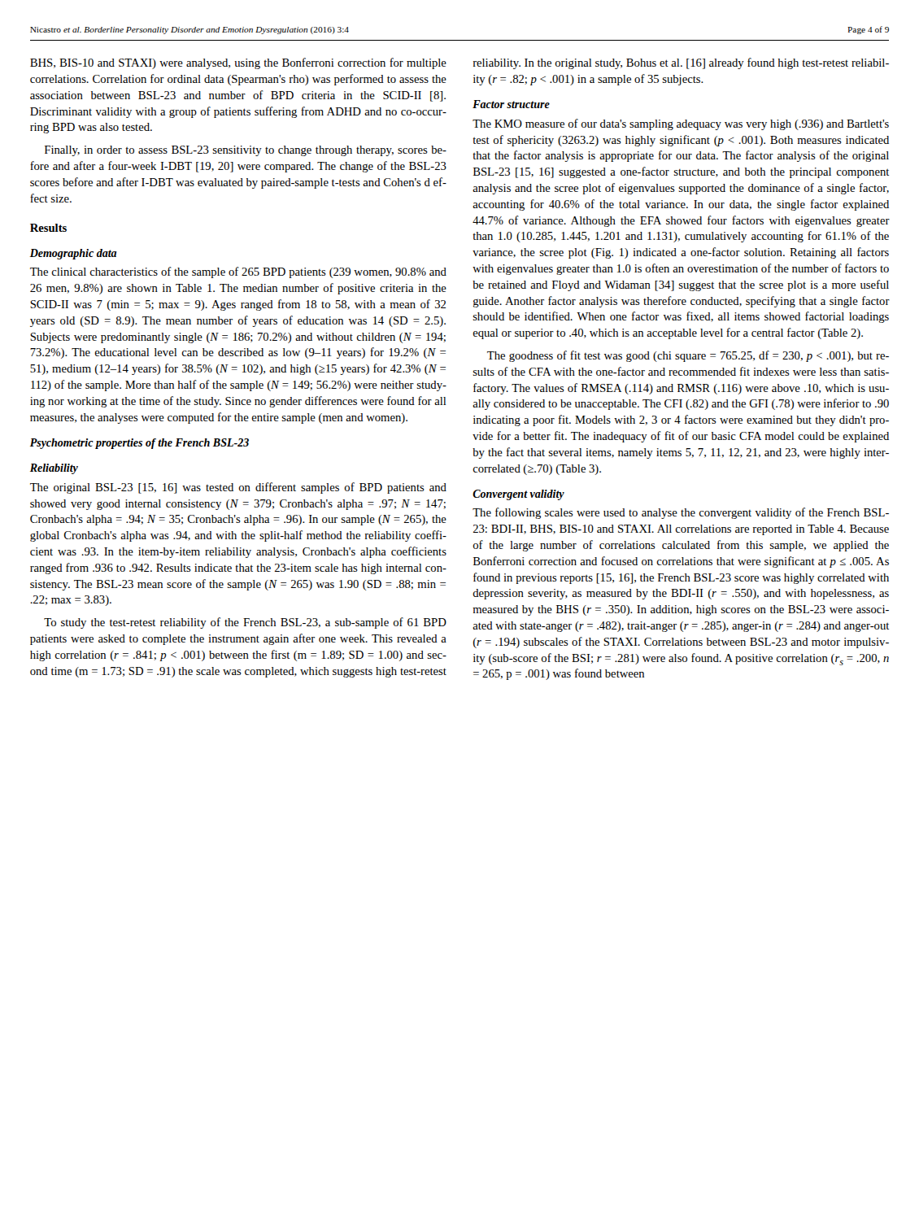Nicastro et al. Borderline Personality Disorder and Emotion Dysregulation (2016) 3:4 Page 4 of 9
BHS, BIS-10 and STAXI) were analysed, using the Bonferroni correction for multiple correlations. Correlation for ordinal data (Spearman's rho) was performed to assess the association between BSL-23 and number of BPD criteria in the SCID-II [8]. Discriminant validity with a group of patients suffering from ADHD and no co-occurring BPD was also tested.
Finally, in order to assess BSL-23 sensitivity to change through therapy, scores before and after a four-week I-DBT [19, 20] were compared. The change of the BSL-23 scores before and after I-DBT was evaluated by paired-sample t-tests and Cohen's d effect size.
Results
Demographic data
The clinical characteristics of the sample of 265 BPD patients (239 women, 90.8% and 26 men, 9.8%) are shown in Table 1. The median number of positive criteria in the SCID-II was 7 (min = 5; max = 9). Ages ranged from 18 to 58, with a mean of 32 years old (SD = 8.9). The mean number of years of education was 14 (SD = 2.5). Subjects were predominantly single (N = 186; 70.2%) and without children (N = 194; 73.2%). The educational level can be described as low (9–11 years) for 19.2% (N = 51), medium (12–14 years) for 38.5% (N = 102), and high (≥15 years) for 42.3% (N = 112) of the sample. More than half of the sample (N = 149; 56.2%) were neither studying nor working at the time of the study. Since no gender differences were found for all measures, the analyses were computed for the entire sample (men and women).
Psychometric properties of the French BSL-23
Reliability
The original BSL-23 [15, 16] was tested on different samples of BPD patients and showed very good internal consistency (N = 379; Cronbach's alpha = .97; N = 147; Cronbach's alpha = .94; N = 35; Cronbach's alpha = .96). In our sample (N = 265), the global Cronbach's alpha was .94, and with the split-half method the reliability coefficient was .93. In the item-by-item reliability analysis, Cronbach's alpha coefficients ranged from .936 to .942. Results indicate that the 23-item scale has high internal consistency. The BSL-23 mean score of the sample (N = 265) was 1.90 (SD = .88; min = .22; max = 3.83).
To study the test-retest reliability of the French BSL-23, a sub-sample of 61 BPD patients were asked to complete the instrument again after one week. This revealed a high correlation (r = .841; p < .001) between the first (m = 1.89; SD = 1.00) and second time (m = 1.73; SD = .91) the scale was completed, which suggests high test-retest reliability. In the original study, Bohus et al. [16] already found high test-retest reliability (r = .82; p < .001) in a sample of 35 subjects.
Factor structure
The KMO measure of our data's sampling adequacy was very high (.936) and Bartlett's test of sphericity (3263.2) was highly significant (p < .001). Both measures indicated that the factor analysis is appropriate for our data. The factor analysis of the original BSL-23 [15, 16] suggested a one-factor structure, and both the principal component analysis and the scree plot of eigenvalues supported the dominance of a single factor, accounting for 40.6% of the total variance. In our data, the single factor explained 44.7% of variance. Although the EFA showed four factors with eigenvalues greater than 1.0 (10.285, 1.445, 1.201 and 1.131), cumulatively accounting for 61.1% of the variance, the scree plot (Fig. 1) indicated a one-factor solution. Retaining all factors with eigenvalues greater than 1.0 is often an overestimation of the number of factors to be retained and Floyd and Widaman [34] suggest that the scree plot is a more useful guide. Another factor analysis was therefore conducted, specifying that a single factor should be identified. When one factor was fixed, all items showed factorial loadings equal or superior to .40, which is an acceptable level for a central factor (Table 2).
The goodness of fit test was good (chi square = 765.25, df = 230, p < .001), but results of the CFA with the one-factor and recommended fit indexes were less than satisfactory. The values of RMSEA (.114) and RMSR (.116) were above .10, which is usually considered to be unacceptable. The CFI (.82) and the GFI (.78) were inferior to .90 indicating a poor fit. Models with 2, 3 or 4 factors were examined but they didn't provide for a better fit. The inadequacy of fit of our basic CFA model could be explained by the fact that several items, namely items 5, 7, 11, 12, 21, and 23, were highly inter-correlated (≥.70) (Table 3).
Convergent validity
The following scales were used to analyse the convergent validity of the French BSL-23: BDI-II, BHS, BIS-10 and STAXI. All correlations are reported in Table 4. Because of the large number of correlations calculated from this sample, we applied the Bonferroni correction and focused on correlations that were significant at p ≤ .005. As found in previous reports [15, 16], the French BSL-23 score was highly correlated with depression severity, as measured by the BDI-II (r = .550), and with hopelessness, as measured by the BHS (r = .350). In addition, high scores on the BSL-23 were associated with state-anger (r = .482), trait-anger (r = .285), anger-in (r = .284) and anger-out (r = .194) subscales of the STAXI. Correlations between BSL-23 and motor impulsivity (sub-score of the BSI; r = .281) were also found. A positive correlation (rs = .200, n = 265, p = .001) was found between